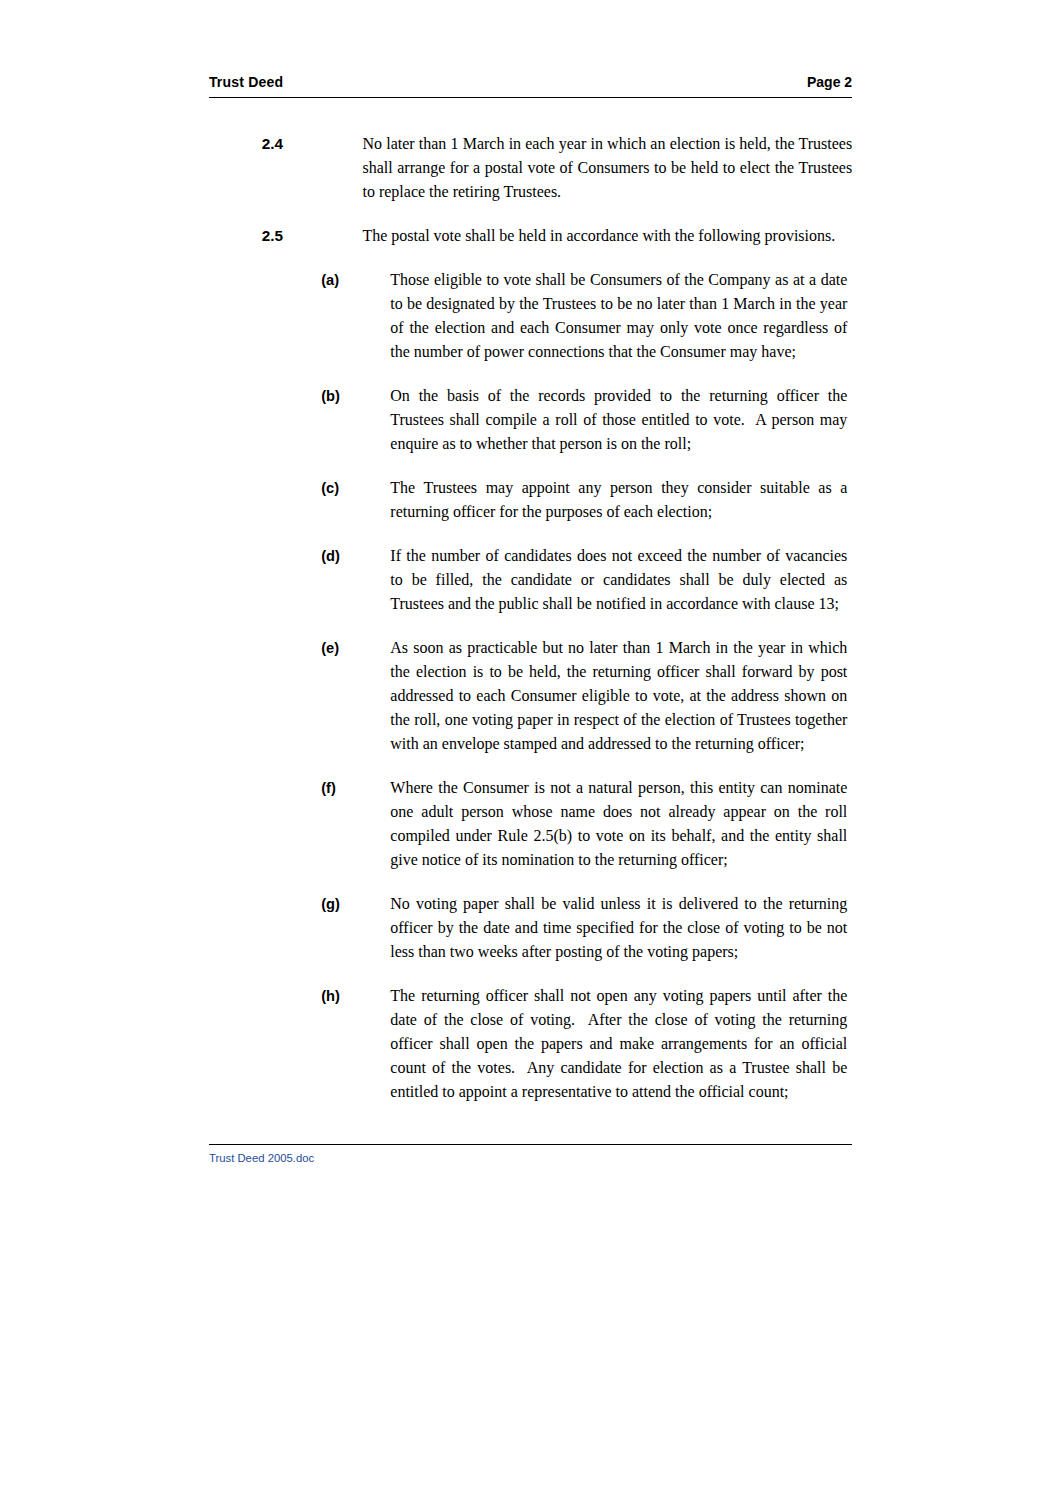Trust Deed Page 2
2.4
No later than 1 March in each year in which an election is held, the Trustees shall arrange for a postal vote of Consumers to be held to elect the Trustees to replace the retiring Trustees.
2.5
The postal vote shall be held in accordance with the following provisions.
(a)
Those eligible to vote shall be Consumers of the Company as at a date to be designated by the Trustees to be no later than 1 March in the year of the election and each Consumer may only vote once regardless of the number of power connections that the Consumer may have;
(b)
On the basis of the records provided to the returning officer the Trustees shall compile a roll of those entitled to vote. A person may enquire as to whether that person is on the roll;
(c)
The Trustees may appoint any person they consider suitable as a returning officer for the purposes of each election;
(d)
If the number of candidates does not exceed the number of vacancies to be filled, the candidate or candidates shall be duly elected as Trustees and the public shall be notified in accordance with clause 13;
(e)
As soon as practicable but no later than 1 March in the year in which the election is to be held, the returning officer shall forward by post addressed to each Consumer eligible to vote, at the address shown on the roll, one voting paper in respect of the election of Trustees together with an envelope stamped and addressed to the returning officer;
(f)
Where the Consumer is not a natural person, this entity can nominate one adult person whose name does not already appear on the roll compiled under Rule 2.5(b) to vote on its behalf, and the entity shall give notice of its nomination to the returning officer;
(g)
No voting paper shall be valid unless it is delivered to the returning officer by the date and time specified for the close of voting to be not less than two weeks after posting of the voting papers;
(h)
The returning officer shall not open any voting papers until after the date of the close of voting. After the close of voting the returning officer shall open the papers and make arrangements for an official count of the votes. Any candidate for election as a Trustee shall be entitled to appoint a representative to attend the official count;
Trust Deed 2005.doc